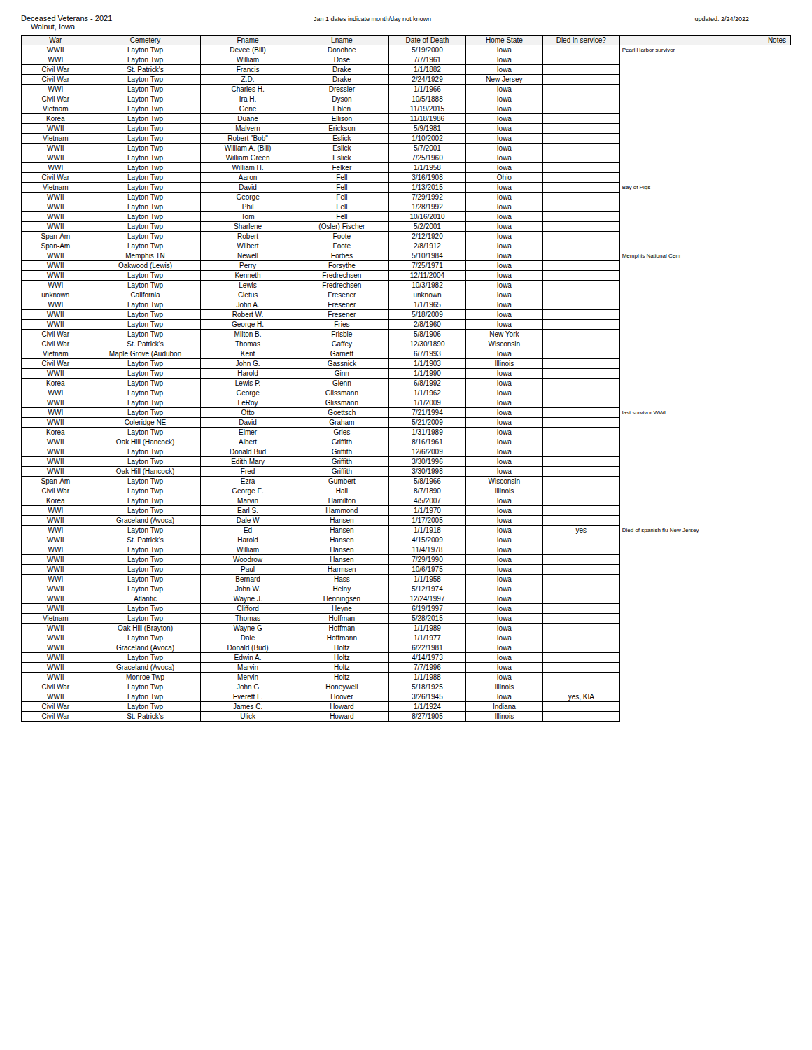Deceased Veterans - 2021
Walnut, Iowa
Jan 1 dates indicate month/day not known
updated: 2/24/2022
| War | Cemetery | Fname | Lname | Date of Death | Home State | Died in service? | Notes |
| --- | --- | --- | --- | --- | --- | --- | --- |
| WWII | Layton Twp | Devee (Bill) | Donohoe | 5/19/2000 | Iowa | | Pearl Harbor survivor |
| WWI | Layton Twp | William | Dose | 7/7/1961 | Iowa | | |
| Civil War | St. Patrick's | Francis | Drake | 1/1/1882 | Iowa | | |
| Civil War | Layton Twp | Z.D. | Drake | 2/24/1929 | New Jersey | | |
| WWI | Layton Twp | Charles H. | Dressler | 1/1/1966 | Iowa | | |
| Civil War | Layton Twp | Ira H. | Dyson | 10/5/1888 | Iowa | | |
| Vietnam | Layton Twp | Gene | Eblen | 11/19/2015 | Iowa | | |
| Korea | Layton Twp | Duane | Ellison | 11/18/1986 | Iowa | | |
| WWII | Layton Twp | Malvern | Erickson | 5/9/1981 | Iowa | | |
| Vietnam | Layton Twp | Robert "Bob" | Eslick | 1/10/2002 | Iowa | | |
| WWII | Layton Twp | William A. (Bill) | Eslick | 5/7/2001 | Iowa | | |
| WWII | Layton Twp | William Green | Eslick | 7/25/1960 | Iowa | | |
| WWI | Layton Twp | William H. | Felker | 1/1/1958 | Iowa | | |
| Civil War | Layton Twp | Aaron | Fell | 3/16/1908 | Ohio | | |
| Vietnam | Layton Twp | David | Fell | 1/13/2015 | Iowa | | Bay of Pigs |
| WWII | Layton Twp | George | Fell | 7/29/1992 | Iowa | | |
| WWII | Layton Twp | Phil | Fell | 1/28/1992 | Iowa | | |
| WWII | Layton Twp | Tom | Fell | 10/16/2010 | Iowa | | |
| WWII | Layton Twp | Sharlene | (Osler) Fischer | 5/2/2001 | Iowa | | |
| Span-Am | Layton Twp | Robert | Foote | 2/12/1920 | Iowa | | |
| Span-Am | Layton Twp | Wilbert | Foote | 2/8/1912 | Iowa | | |
| WWII | Memphis TN | Newell | Forbes | 5/10/1984 | Iowa | | Memphis National Cem |
| WWII | Oakwood (Lewis) | Perry | Forsythe | 7/25/1971 | Iowa | | |
| WWII | Layton Twp | Kenneth | Fredrechsen | 12/11/2004 | Iowa | | |
| WWI | Layton Twp | Lewis | Fredrechsen | 10/3/1982 | Iowa | | |
| unknown | California | Cletus | Fresener | unknown | Iowa | | |
| WWI | Layton Twp | John A. | Fresener | 1/1/1965 | Iowa | | |
| WWII | Layton Twp | Robert W. | Fresener | 5/18/2009 | Iowa | | |
| WWII | Layton Twp | George H. | Fries | 2/8/1960 | Iowa | | |
| Civil War | Layton Twp | Milton B. | Frisbie | 5/8/1906 | New York | | |
| Civil War | St. Patrick's | Thomas | Gaffey | 12/30/1890 | Wisconsin | | |
| Vietnam | Maple Grove (Audubon | Kent | Garnett | 6/7/1993 | Iowa | | |
| Civil War | Layton Twp | John G. | Gassnick | 1/1/1903 | Illinois | | |
| WWII | Layton Twp | Harold | Ginn | 1/1/1990 | Iowa | | |
| Korea | Layton Twp | Lewis P. | Glenn | 6/8/1992 | Iowa | | |
| WWI | Layton Twp | George | Glissmann | 1/1/1962 | Iowa | | |
| WWII | Layton Twp | LeRoy | Glissmann | 1/1/2009 | Iowa | | |
| WWI | Layton Twp | Otto | Goettsch | 7/21/1994 | Iowa | | last survivor WWI |
| WWII | Coleridge NE | David | Graham | 5/21/2009 | Iowa | | |
| Korea | Layton Twp | Elmer | Gries | 1/31/1989 | Iowa | | |
| WWII | Oak Hill (Hancock) | Albert | Griffith | 8/16/1961 | Iowa | | |
| WWII | Layton Twp | Donald Bud | Griffith | 12/6/2009 | Iowa | | |
| WWII | Layton Twp | Edith Mary | Griffith | 3/30/1996 | Iowa | | |
| WWII | Oak Hill (Hancock) | Fred | Griffith | 3/30/1998 | Iowa | | |
| Span-Am | Layton Twp | Ezra | Gumbert | 5/8/1966 | Wisconsin | | |
| Civil War | Layton Twp | George E. | Hall | 8/7/1890 | Illinois | | |
| Korea | Layton Twp | Marvin | Hamilton | 4/5/2007 | Iowa | | |
| WWI | Layton Twp | Earl S. | Hammond | 1/1/1970 | Iowa | | |
| WWII | Graceland (Avoca) | Dale W | Hansen | 1/17/2005 | Iowa | | |
| WWI | Layton Twp | Ed | Hansen | 1/1/1918 | Iowa | yes | Died of spanish flu New Jersey |
| WWII | St. Patrick's | Harold | Hansen | 4/15/2009 | Iowa | | |
| WWI | Layton Twp | William | Hansen | 11/4/1978 | Iowa | | |
| WWII | Layton Twp | Woodrow | Hansen | 7/29/1990 | Iowa | | |
| WWII | Layton Twp | Paul | Harmsen | 10/6/1975 | Iowa | | |
| WWI | Layton Twp | Bernard | Hass | 1/1/1958 | Iowa | | |
| WWII | Layton Twp | John W. | Heiny | 5/12/1974 | Iowa | | |
| WWII | Atlantic | Wayne J. | Henningsen | 12/24/1997 | Iowa | | |
| WWII | Layton Twp | Clifford | Heyne | 6/19/1997 | Iowa | | |
| Vietnam | Layton Twp | Thomas | Hoffman | 5/28/2015 | Iowa | | |
| WWII | Oak Hill (Brayton) | Wayne G | Hoffman | 1/1/1989 | Iowa | | |
| WWII | Layton Twp | Dale | Hoffmann | 1/1/1977 | Iowa | | |
| WWII | Graceland (Avoca) | Donald (Bud) | Holtz | 6/22/1981 | Iowa | | |
| WWII | Layton Twp | Edwin A. | Holtz | 4/14/1973 | Iowa | | |
| WWII | Graceland (Avoca) | Marvin | Holtz | 7/7/1996 | Iowa | | |
| WWII | Monroe Twp | Mervin | Holtz | 1/1/1988 | Iowa | | |
| Civil War | Layton Twp | John G | Honeywell | 5/18/1925 | Illinois | | |
| WWII | Layton Twp | Everett L. | Hoover | 3/26/1945 | Iowa | yes, KIA | |
| Civil War | Layton Twp | James C. | Howard | 1/1/1924 | Indiana | | |
| Civil War | St. Patrick's | Ulick | Howard | 8/27/1905 | Illinois | | |